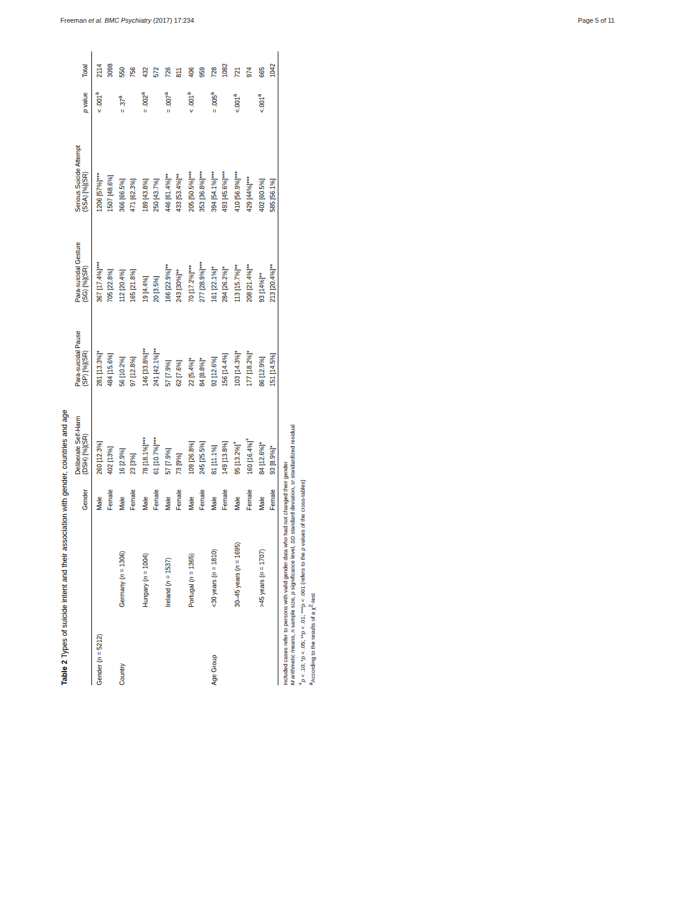Freeman et al. BMC Psychiatry (2017) 17:234
Page 5 of 11
Table 2 Types of suicide intent and their association with gender, countries and age
| | Gender | Deliberate Self-Harm (DSH) [%](SR) | Para-suicidal Pause (SP) [%](SR) | Para-suicidal Gesture (SG) [%](SR) | Serious Suicide Attempt (SSA) [%](SR) | p value | Total |
| --- | --- | --- | --- | --- | --- | --- | --- |
| Gender ( n = 5212) | | Male | 260 [12.3%] | 281 [13.3%]* | 367 [17.4%]*** | 1206 [57%]*** | < .001 a | 2114 |
| | | Female | 402 [13%] | 484 [15.6%] | 705 [22.8%] | 1507 [48.6%] | | 3098 |
| Country | Germany ( n = 1306) | Male | 16 [2.9%] | 56 [10.2%] | 112 [20.4%] | 366 [66.5%] | = .37 a | 550 |
| | | Female | 23 [3%] | 97 [12.8%] | 165 [21.8%] | 471 [62.3%] | | 756 |
| | Hungary ( n = 1004) | Male | 78 [18.1%]*** | 146 [33.8%]** | 19 [4.4%] | 189 [43.8%] | = .002 a | 432 |
| | | Female | 61 [10.7%]*** | 241 [42.1%]** | 20 [3.5%] | 250 [43.7%] | | 572 |
| | Ireland ( n = 1537) | Male | 57 [7.9%] | 57 [7.9%] | 166 [22.9%]** | 446 [61.4%]** | = .007 a | 726 |
| | | Female | 73 [9%] | 62 [7.6%] | 243 [30%]** | 433 [53.4%]** | | 811 |
| | Portugal ( n = 1365) | Male | 109 [26.8%] | 22 [5.4%]* | 70 [17.2%]*** | 205 [50.5%]*** | < .001 a | 406 |
| | | Female | 245 [25.5%] | 84 [8.8%]* | 277 [28.9%]*** | 353 [36.8%]*** | | 959 |
| Age Group | <30 years ( n = 1810) | Male | 81 [11.1%] | 92 [12.6%] | 161 [22.1%]* | 394 [54.1%]*** | = .005 a | 728 |
| | | Female | 149 [13.8%] | 156 [14.4%] | 284 [26.2%]* | 493 [45.6%]*** | | 1082 |
| | 30–45 years ( n = 1695) | Male | 95 [13.2%] + | 103 [14.3%]* | 113 [15.7%]** | 410 [56.9%]*** | <.001 a | 721 |
| | | Female | 160 [16.4%] + | 177 [18.2%]* | 208 [21.4%]** | 429 [44%]*** | | 974 |
| | >45 years ( n = 1707) | Male | 84 [12.6%]* | 86 [12.9%] | 93 [14%]** | 402 [60.5%] | <.001 a | 665 |
| | | Female | 93 [8.9%]* | 151 [14.5%] | 213 [20.4%]** | 585 [56.1%] | | 1042 |
Included cases refer to persons with valid gender data who had not changed their gender
M arithmetic means, n sample size, p significance level, SD standard deviation, sr standardized residual
+p < .10; *p < .05; **p < .01; ***p < .001 (refers to the p values of the cross-tables)
a According to the results of a χ2-test